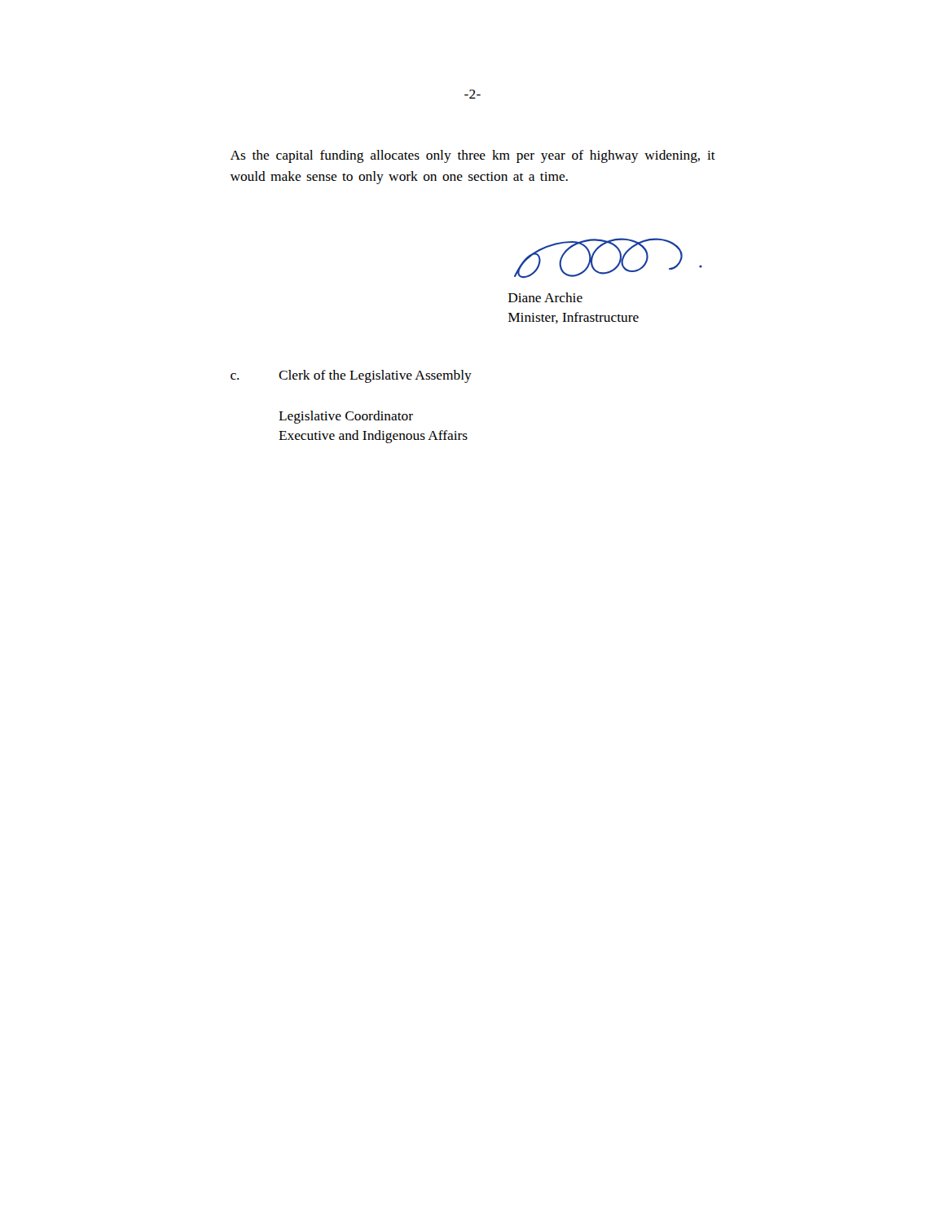-2-
As the capital funding allocates only three km per year of highway widening, it would make sense to only work on one section at a time.
Signature
Diane Archie
Minister, Infrastructure
c.
Clerk of the Legislative Assembly
Legislative Coordinator
Executive and Indigenous Affairs